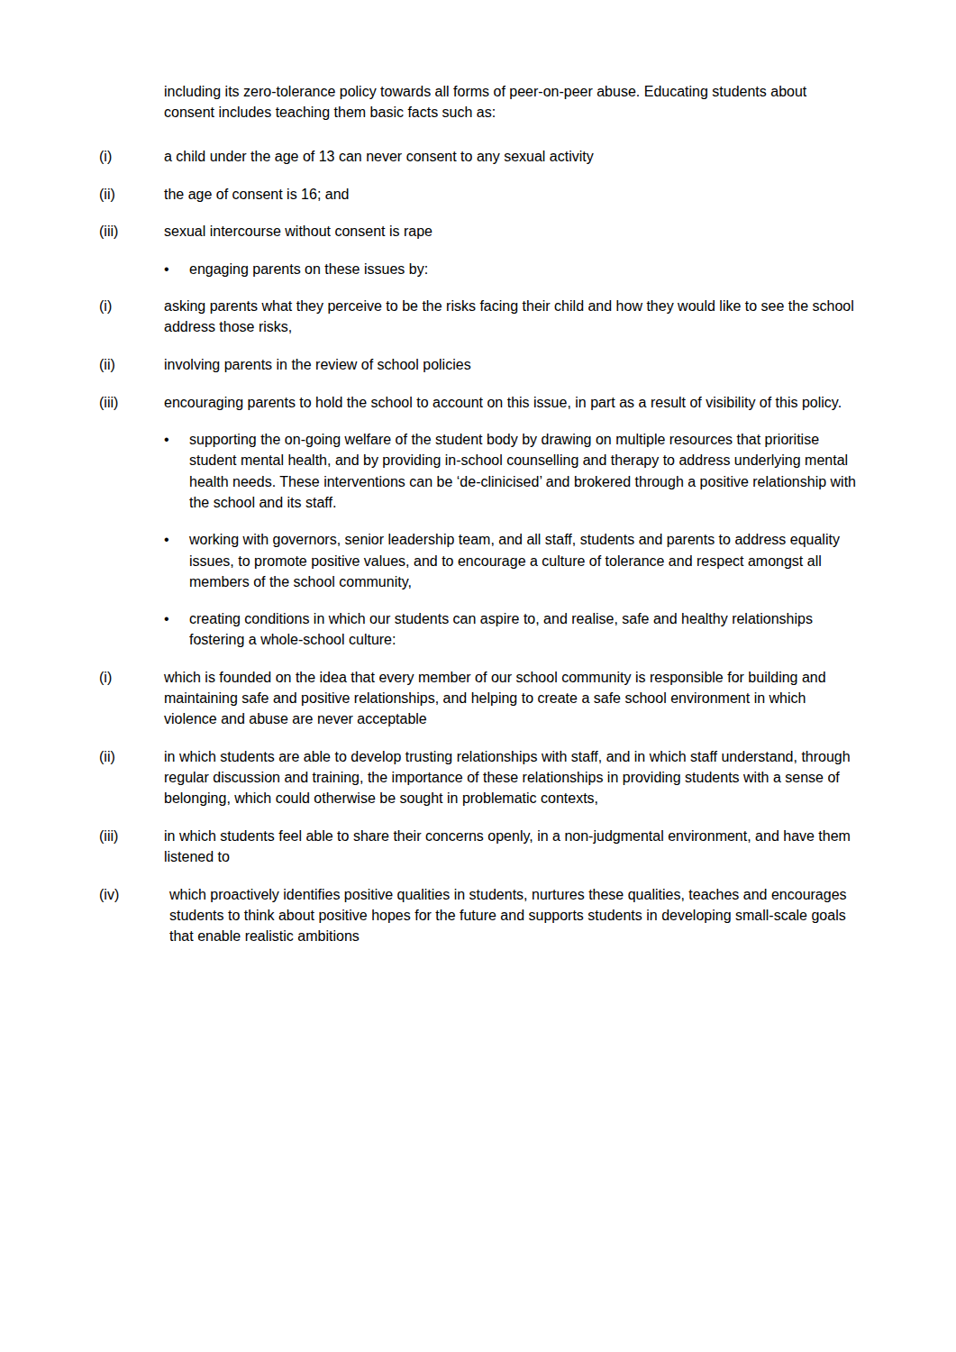including its zero-tolerance policy towards all forms of peer-on-peer abuse. Educating students about consent includes teaching them basic facts such as:
(i) a child under the age of 13 can never consent to any sexual activity
(ii) the age of consent is 16; and
(iii) sexual intercourse without consent is rape
engaging parents on these issues by:
(i) asking parents what they perceive to be the risks facing their child and how they would like to see the school address those risks,
(ii) involving parents in the review of school policies
(iii) encouraging parents to hold the school to account on this issue, in part as a result of visibility of this policy.
supporting the on-going welfare of the student body by drawing on multiple resources that prioritise student mental health, and by providing in-school counselling and therapy to address underlying mental health needs. These interventions can be ‘de-clinicised’ and brokered through a positive relationship with the school and its staff.
working with governors, senior leadership team, and all staff, students and parents to address equality issues, to promote positive values, and to encourage a culture of tolerance and respect amongst all members of the school community,
creating conditions in which our students can aspire to, and realise, safe and healthy relationships fostering a whole-school culture:
(i) which is founded on the idea that every member of our school community is responsible for building and maintaining safe and positive relationships, and helping to create a safe school environment in which violence and abuse are never acceptable
(ii) in which students are able to develop trusting relationships with staff, and in which staff understand, through regular discussion and training, the importance of these relationships in providing students with a sense of belonging, which could otherwise be sought in problematic contexts,
(iii) in which students feel able to share their concerns openly, in a non-judgmental environment, and have them listened to
(iv) which proactively identifies positive qualities in students, nurtures these qualities, teaches and encourages students to think about positive hopes for the future and supports students in developing small-scale goals that enable realistic ambitions